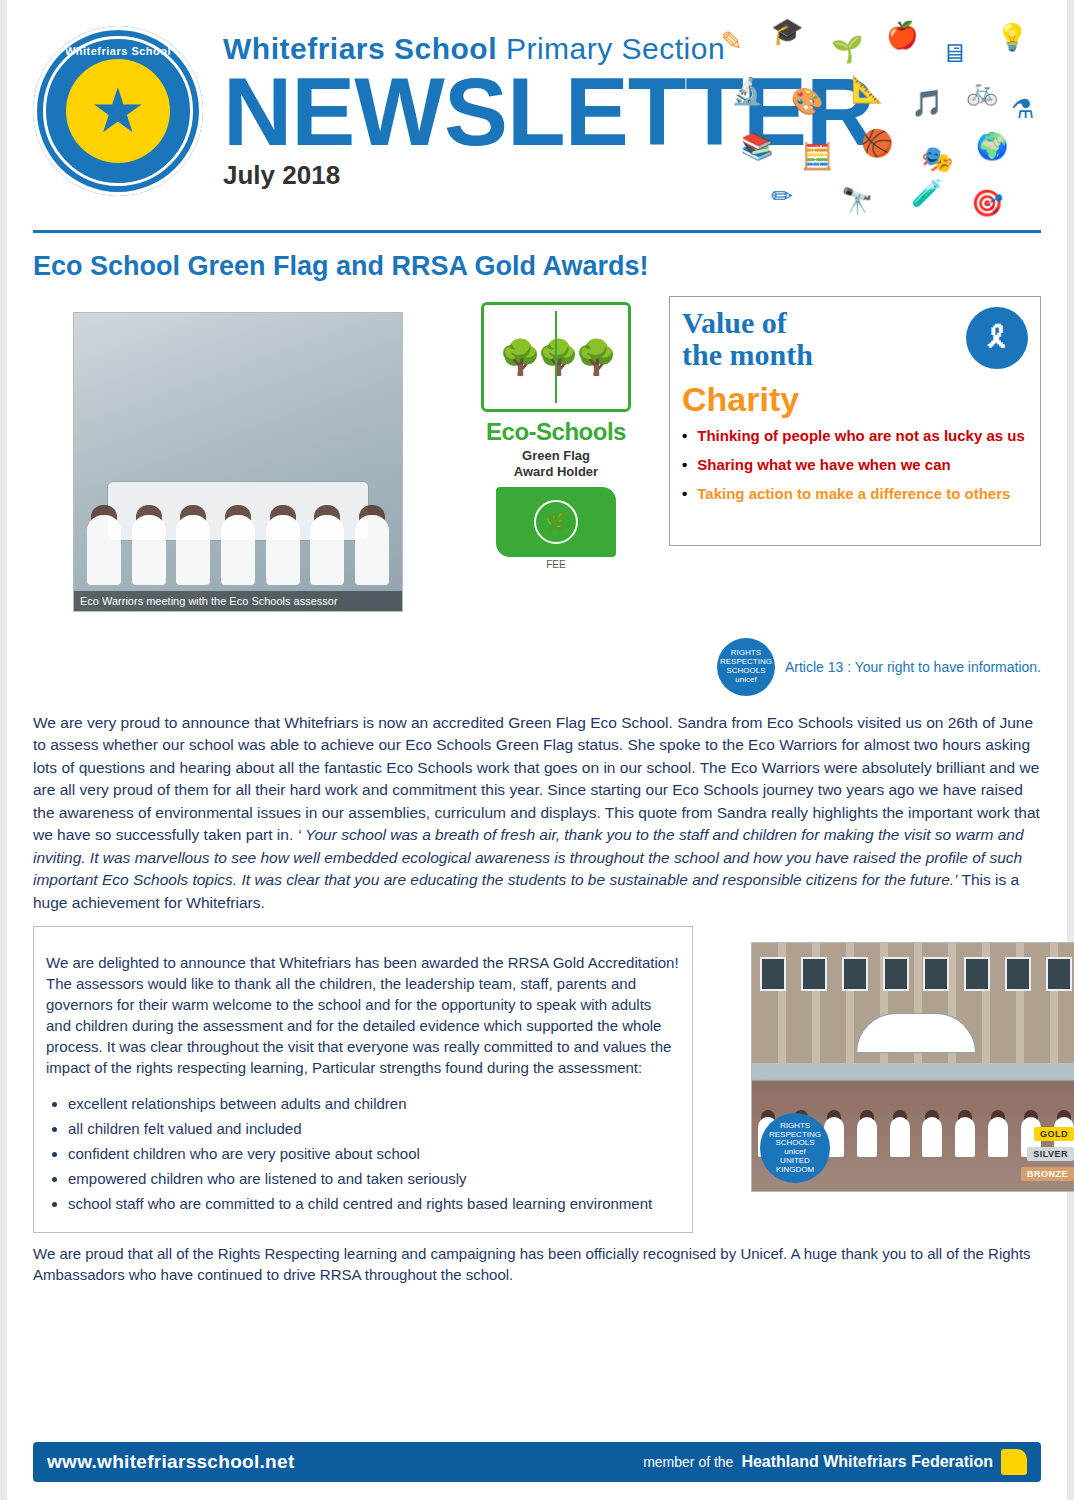Whitefriars School
★
Whitefriars School Primary Section
NEWSLETTER
July 2018
✎ 🎓 🌱 🍎 🖥 💡 🔬 🎨 📐 🎵 🚲 ⚗ 📚 🧮 🏀 🎭 🌍 ✏ 🔭 🧪 🎯
Eco School Green Flag and RRSA Gold Awards!
Eco Warriors meeting with the Eco Schools assessor
🌳🌳🌳
Eco-Schools
Green Flag
Award Holder
🌿
FEE
Value of
the month
🎗
Charity
•Thinking of people who are not as lucky as us
•Sharing what we have when we can
•Taking action to make a difference to others
RIGHTS
RESPECTING
SCHOOLS
unicef
Article 13 : Your right to have information.
We are very proud to announce that Whitefriars is now an accredited Green Flag Eco School. Sandra from Eco Schools visited us on 26th of June to assess whether our school was able to achieve our Eco Schools Green Flag status. She spoke to the Eco Warriors for almost two hours asking lots of questions and hearing about all the fantastic Eco Schools work that goes on in our school. The Eco Warriors were absolutely brilliant and we are all very proud of them for all their hard work and commitment this year. Since starting our Eco Schools journey two years ago we have raised the awareness of environmental issues in our assemblies, curriculum and displays. This quote from Sandra really highlights the important work that we have so successfully taken part in. ‘ Your school was a breath of fresh air, thank you to the staff and children for making the visit so warm and inviting. It was marvellous to see how well embedded ecological awareness is throughout the school and how you have raised the profile of such important Eco Schools topics. It was clear that you are educating the students to be sustainable and responsible citizens for the future.’ This is a huge achievement for Whitefriars.
We are delighted to announce that Whitefriars has been awarded the RRSA Gold Accreditation! The assessors would like to thank all the children, the leadership team, staff, parents and governors for their warm welcome to the school and for the opportunity to speak with adults and children during the assessment and for the detailed evidence which supported the whole process. It was clear throughout the visit that everyone was really committed to and values the impact of the rights respecting learning, Particular strengths found during the assessment:
excellent relationships between adults and children
all children felt valued and included
confident children who are very positive about school
empowered children who are listened to and taken seriously
school staff who are committed to a child centred and rights based learning environment
RIGHTS
RESPECTING
SCHOOLS
unicef
UNITED KINGDOM
GOLD SILVER BRONZE
We are proud that all of the Rights Respecting learning and campaigning has been officially recognised by Unicef. A huge thank you to all of the Rights Ambassadors who have continued to drive RRSA throughout the school.
www.whitefriarsschool.net
member of the Heathland Whitefriars Federation